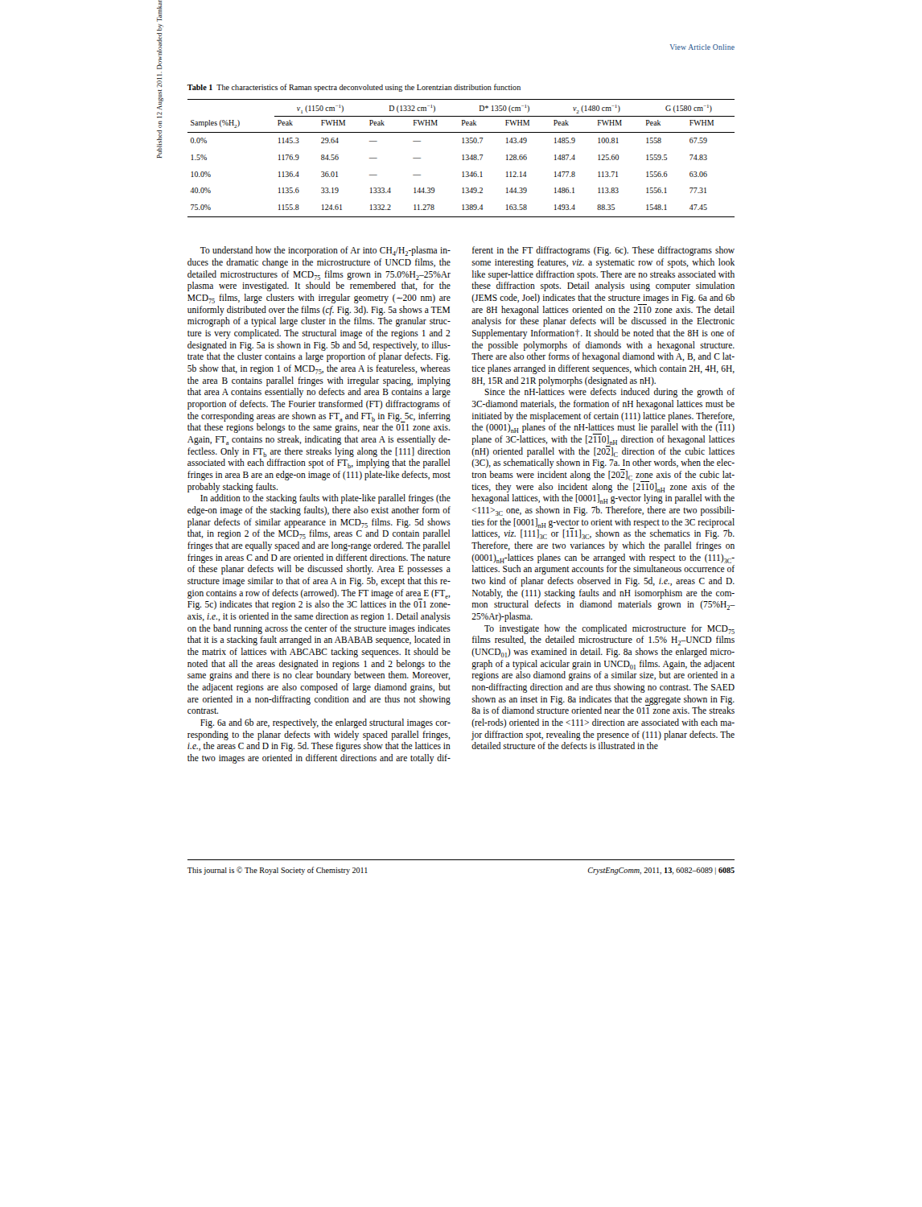View Article Online
Published on 12 August 2011. Downloaded by Tamkang University Libraries on 08/04/2015 03:18:32.
Table 1 The characteristics of Raman spectra deconvoluted using the Lorentzian distribution function
| | ν 1 (1150 cm −1 ) | D (1332 cm −1 ) | D* 1350 (cm −1 ) | ν 2 (1480 cm −1 ) | G (1580 cm −1 ) |
| --- | --- | --- | --- | --- | --- |
| Samples (%H 2 ) | Peak | FWHM | Peak | FWHM | Peak | FWHM | Peak | FWHM | Peak | FWHM |
| 0.0% | 1145.3 | 29.64 | — | — | 1350.7 | 143.49 | 1485.9 | 100.81 | 1558 | 67.59 |
| 1.5% | 1176.9 | 84.56 | — | — | 1348.7 | 128.66 | 1487.4 | 125.60 | 1559.5 | 74.83 |
| 10.0% | 1136.4 | 36.01 | — | — | 1346.1 | 112.14 | 1477.8 | 113.71 | 1556.6 | 63.06 |
| 40.0% | 1135.6 | 33.19 | 1333.4 | 144.39 | 1349.2 | 144.39 | 1486.1 | 113.83 | 1556.1 | 77.31 |
| 75.0% | 1155.8 | 124.61 | 1332.2 | 11.278 | 1389.4 | 163.58 | 1493.4 | 88.35 | 1548.1 | 47.45 |
To understand how the incorporation of Ar into CH4/H2-plasma induces the dramatic change in the microstructure of UNCD films, the detailed microstructures of MCD75 films grown in 75.0%H2–25%Ar plasma were investigated. It should be remembered that, for the MCD75 films, large clusters with irregular geometry (∼200 nm) are uniformly distributed over the films (cf. Fig. 3d). Fig. 5a shows a TEM micrograph of a typical large cluster in the films. The granular structure is very complicated. The structural image of the regions 1 and 2 designated in Fig. 5a is shown in Fig. 5b and 5d, respectively, to illustrate that the cluster contains a large proportion of planar defects. Fig. 5b show that, in region 1 of MCD75, the area A is featureless, whereas the area B contains parallel fringes with irregular spacing, implying that area A contains essentially no defects and area B contains a large proportion of defects. The Fourier transformed (FT) diffractograms of the corresponding areas are shown as FTa and FTb in Fig. 5c, inferring that these regions belongs to the same grains, near the 011 zone axis. Again, FTa contains no streak, indicating that area A is essentially defectless. Only in FTb are there streaks lying along the [111] direction associated with each diffraction spot of FTb, implying that the parallel fringes in area B are an edge-on image of (111) plate-like defects, most probably stacking faults.
In addition to the stacking faults with plate-like parallel fringes (the edge-on image of the stacking faults), there also exist another form of planar defects of similar appearance in MCD75 films. Fig. 5d shows that, in region 2 of the MCD75 films, areas C and D contain parallel fringes that are equally spaced and are long-range ordered. The parallel fringes in areas C and D are oriented in different directions. The nature of these planar defects will be discussed shortly. Area E possesses a structure image similar to that of area A in Fig. 5b, except that this region contains a row of defects (arrowed). The FT image of area E (FTe, Fig. 5c) indicates that region 2 is also the 3C lattices in the 011 zone-axis, i.e., it is oriented in the same direction as region 1. Detail analysis on the band running across the center of the structure images indicates that it is a stacking fault arranged in an ABABAB sequence, located in the matrix of lattices with ABCABC tacking sequences. It should be noted that all the areas designated in regions 1 and 2 belongs to the same grains and there is no clear boundary between them. Moreover, the adjacent regions are also composed of large diamond grains, but are oriented in a non-diffracting condition and are thus not showing contrast.
Fig. 6a and 6b are, respectively, the enlarged structural images corresponding to the planar defects with widely spaced parallel fringes, i.e., the areas C and D in Fig. 5d. These figures show that the lattices in the two images are oriented in different directions and are totally different in the FT diffractograms (Fig. 6c). These diffractograms show some interesting features, viz. a systematic row of spots, which look like super-lattice diffraction spots. There are no streaks associated with these diffraction spots. Detail analysis using computer simulation (JEMS code, Joel) indicates that the structure images in Fig. 6a and 6b are 8H hexagonal lattices oriented on the 2110 zone axis. The detail analysis for these planar defects will be discussed in the Electronic Supplementary Information†. It should be noted that the 8H is one of the possible polymorphs of diamonds with a hexagonal structure. There are also other forms of hexagonal diamond with A, B, and C lattice planes arranged in different sequences, which contain 2H, 4H, 6H, 8H, 15R and 21R polymorphs (designated as nH).
Since the nH-lattices were defects induced during the growth of 3C-diamond materials, the formation of nH hexagonal lattices must be initiated by the misplacement of certain (111) lattice planes. Therefore, the (0001)nH planes of the nH-lattices must lie parallel with the (111) plane of 3C-lattices, with the [2110]nH direction of hexagonal lattices (nH) oriented parallel with the [202]C direction of the cubic lattices (3C), as schematically shown in Fig. 7a. In other words, when the electron beams were incident along the [202]C zone axis of the cubic lattices, they were also incident along the [2110]nH zone axis of the hexagonal lattices, with the [0001]nH g-vector lying in parallel with the <111>3C one, as shown in Fig. 7b. Therefore, there are two possibilities for the [0001]nH g-vector to orient with respect to the 3C reciprocal lattices, viz. [111]3C or [111]3C, shown as the schematics in Fig. 7b. Therefore, there are two variances by which the parallel fringes on (0001)nH-lattices planes can be arranged with respect to the (111)3C-lattices. Such an argument accounts for the simultaneous occurrence of two kind of planar defects observed in Fig. 5d, i.e., areas C and D. Notably, the (111) stacking faults and nH isomorphism are the common structural defects in diamond materials grown in (75%H2–25%Ar)-plasma.
To investigate how the complicated microstructure for MCD75 films resulted, the detailed microstructure of 1.5% H2–UNCD films (UNCD01) was examined in detail. Fig. 8a shows the enlarged micrograph of a typical acicular grain in UNCD01 films. Again, the adjacent regions are also diamond grains of a similar size, but are oriented in a non-diffracting direction and are thus showing no contrast. The SAED shown as an inset in Fig. 8a indicates that the aggregate shown in Fig. 8a is of diamond structure oriented near the 011 zone axis. The streaks (rel-rods) oriented in the <111> direction are associated with each major diffraction spot, revealing the presence of (111) planar defects. The detailed structure of the defects is illustrated in the
This journal is © The Royal Society of Chemistry 2011
CrystEngComm, 2011, 13, 6082–6089 | 6085